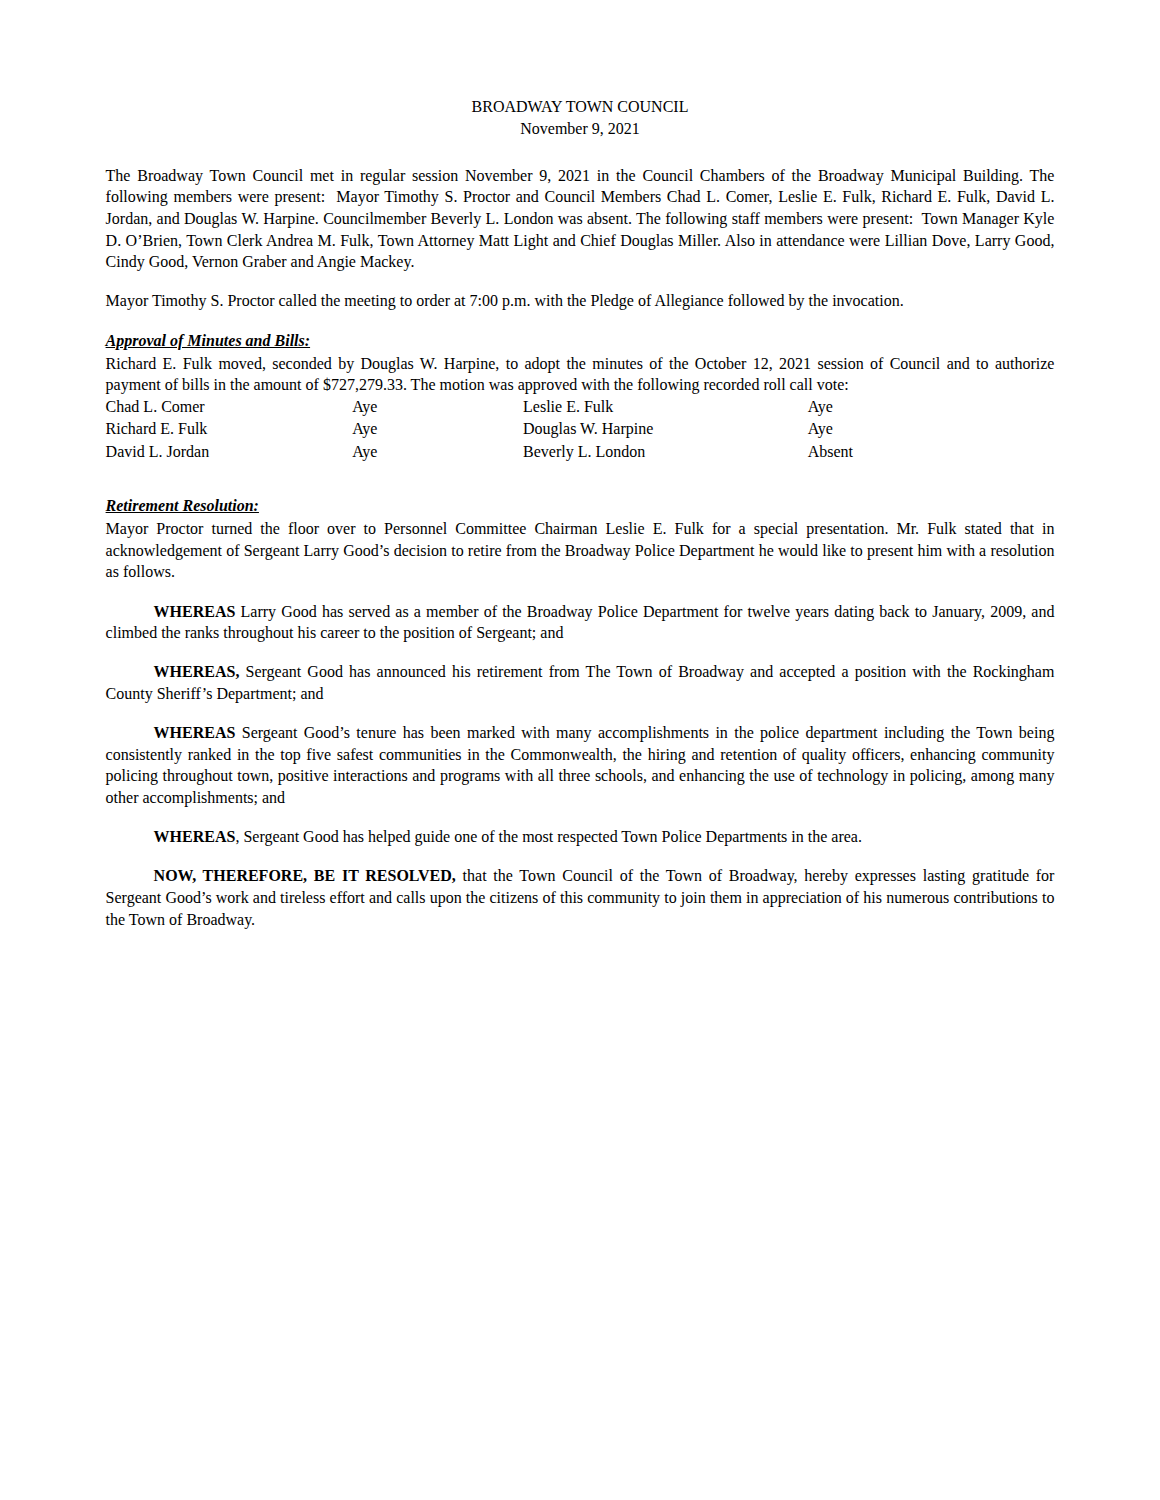BROADWAY TOWN COUNCIL November 9, 2021
The Broadway Town Council met in regular session November 9, 2021 in the Council Chambers of the Broadway Municipal Building. The following members were present: Mayor Timothy S. Proctor and Council Members Chad L. Comer, Leslie E. Fulk, Richard E. Fulk, David L. Jordan, and Douglas W. Harpine. Councilmember Beverly L. London was absent. The following staff members were present: Town Manager Kyle D. O’Brien, Town Clerk Andrea M. Fulk, Town Attorney Matt Light and Chief Douglas Miller. Also in attendance were Lillian Dove, Larry Good, Cindy Good, Vernon Graber and Angie Mackey.
Mayor Timothy S. Proctor called the meeting to order at 7:00 p.m. with the Pledge of Allegiance followed by the invocation.
Approval of Minutes and Bills:
Richard E. Fulk moved, seconded by Douglas W. Harpine, to adopt the minutes of the October 12, 2021 session of Council and to authorize payment of bills in the amount of $727,279.33. The motion was approved with the following recorded roll call vote:
| Chad L. Comer | Aye | Leslie E. Fulk | Aye |
| Richard E. Fulk | Aye | Douglas W. Harpine | Aye |
| David L. Jordan | Aye | Beverly L. London | Absent |
Retirement Resolution:
Mayor Proctor turned the floor over to Personnel Committee Chairman Leslie E. Fulk for a special presentation. Mr. Fulk stated that in acknowledgement of Sergeant Larry Good’s decision to retire from the Broadway Police Department he would like to present him with a resolution as follows.
WHEREAS Larry Good has served as a member of the Broadway Police Department for twelve years dating back to January, 2009, and climbed the ranks throughout his career to the position of Sergeant; and
WHEREAS, Sergeant Good has announced his retirement from The Town of Broadway and accepted a position with the Rockingham County Sheriff’s Department; and
WHEREAS Sergeant Good’s tenure has been marked with many accomplishments in the police department including the Town being consistently ranked in the top five safest communities in the Commonwealth, the hiring and retention of quality officers, enhancing community policing throughout town, positive interactions and programs with all three schools, and enhancing the use of technology in policing, among many other accomplishments; and
WHEREAS, Sergeant Good has helped guide one of the most respected Town Police Departments in the area.
NOW, THEREFORE, BE IT RESOLVED, that the Town Council of the Town of Broadway, hereby expresses lasting gratitude for Sergeant Good’s work and tireless effort and calls upon the citizens of this community to join them in appreciation of his numerous contributions to the Town of Broadway.